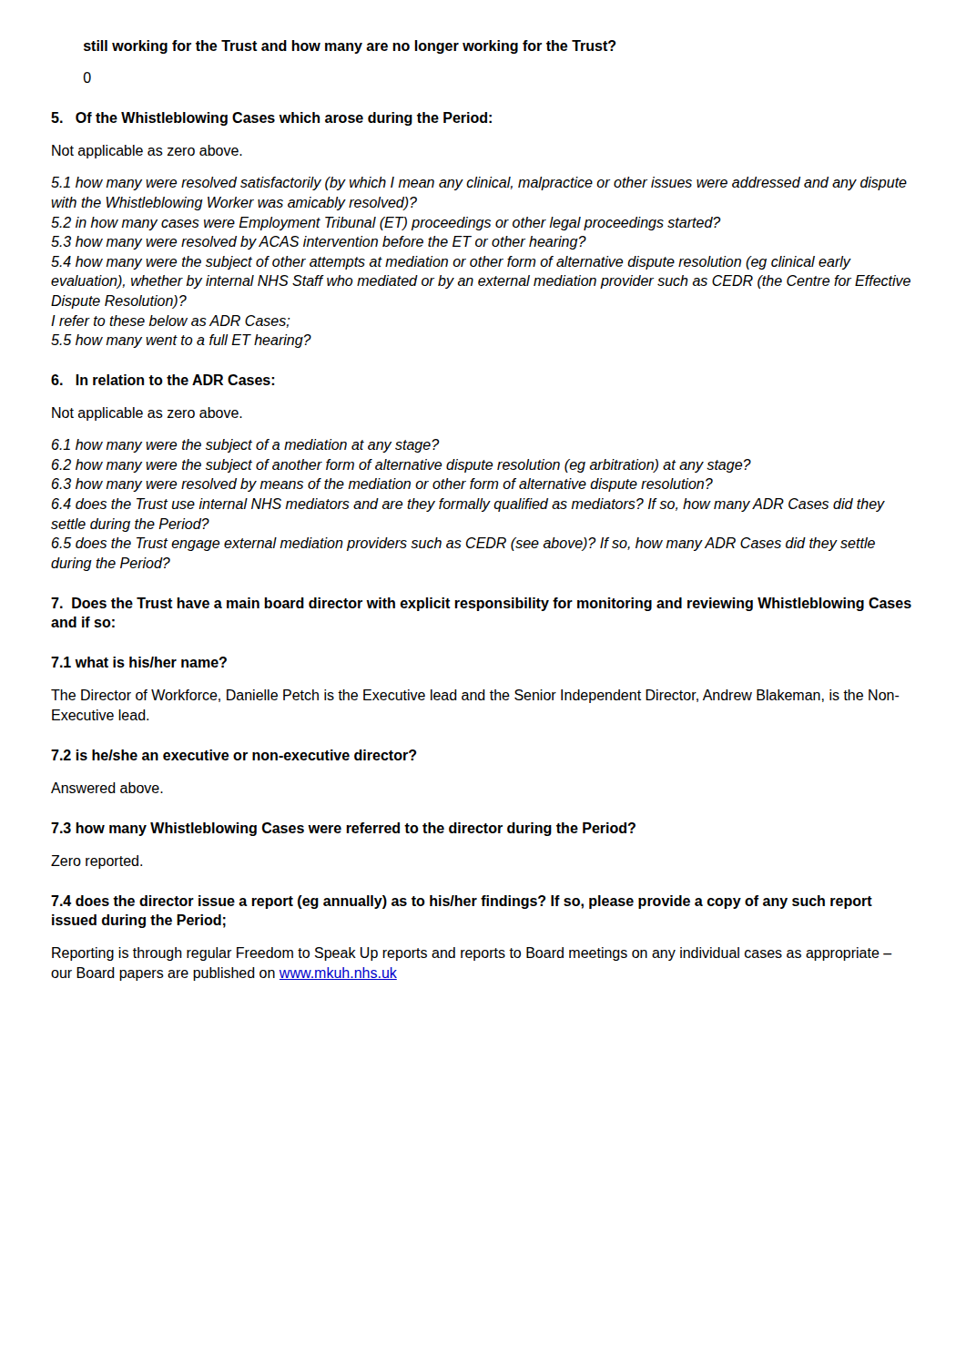still working for the Trust and how many are no longer working for the Trust?
0
5. Of the Whistleblowing Cases which arose during the Period:
Not applicable as zero above.
5.1 how many were resolved satisfactorily (by which I mean any clinical, malpractice or other issues were addressed and any dispute with the Whistleblowing Worker was amicably resolved)? 5.2 in how many cases were Employment Tribunal (ET) proceedings or other legal proceedings started? 5.3 how many were resolved by ACAS intervention before the ET or other hearing? 5.4 how many were the subject of other attempts at mediation or other form of alternative dispute resolution (eg clinical early evaluation), whether by internal NHS Staff who mediated or by an external mediation provider such as CEDR (the Centre for Effective Dispute Resolution)? I refer to these below as ADR Cases; 5.5 how many went to a full ET hearing?
6. In relation to the ADR Cases:
Not applicable as zero above.
6.1 how many were the subject of a mediation at any stage? 6.2 how many were the subject of another form of alternative dispute resolution (eg arbitration) at any stage? 6.3 how many were resolved by means of the mediation or other form of alternative dispute resolution? 6.4 does the Trust use internal NHS mediators and are they formally qualified as mediators? If so, how many ADR Cases did they settle during the Period? 6.5 does the Trust engage external mediation providers such as CEDR (see above)? If so, how many ADR Cases did they settle during the Period?
7. Does the Trust have a main board director with explicit responsibility for monitoring and reviewing Whistleblowing Cases and if so:
7.1 what is his/her name?
The Director of Workforce, Danielle Petch is the Executive lead and the Senior Independent Director, Andrew Blakeman, is the Non-Executive lead.
7.2 is he/she an executive or non-executive director?
Answered above.
7.3 how many Whistleblowing Cases were referred to the director during the Period?
Zero reported.
7.4 does the director issue a report (eg annually) as to his/her findings? If so, please provide a copy of any such report issued during the Period;
Reporting is through regular Freedom to Speak Up reports and reports to Board meetings on any individual cases as appropriate – our Board papers are published on www.mkuh.nhs.uk